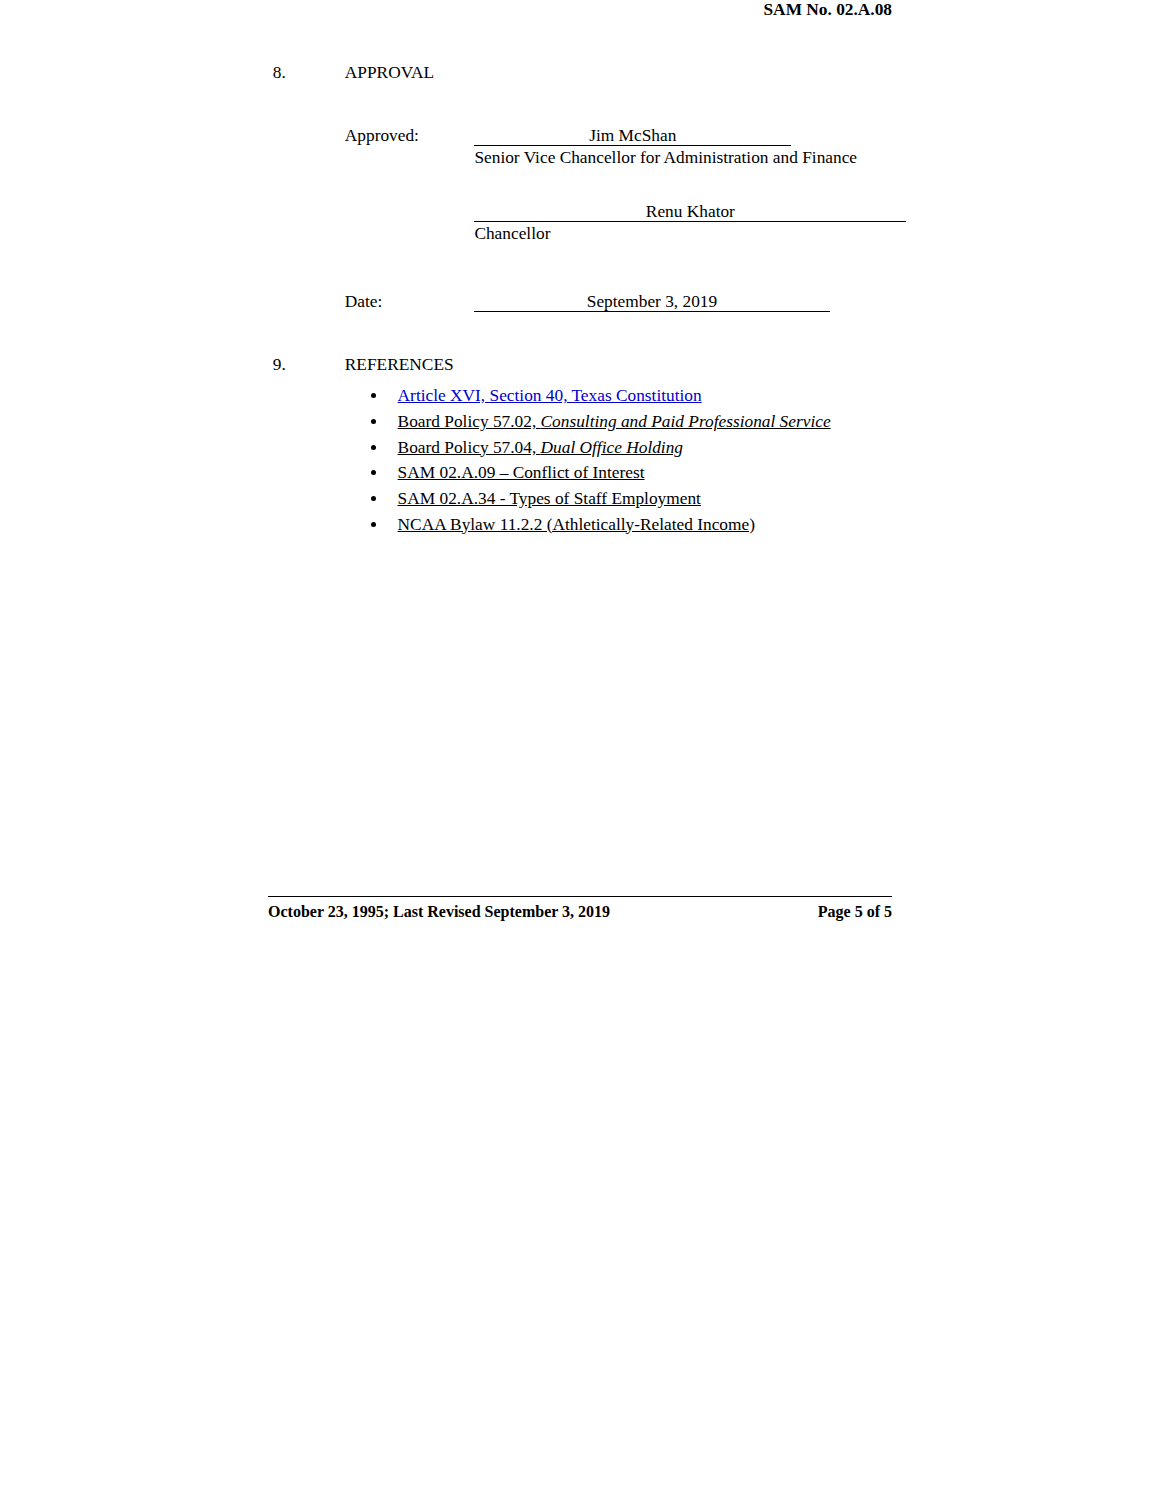SAM No. 02.A.08
8.
APPROVAL
Approved:
Jim McShan
Senior Vice Chancellor for Administration and Finance
Renu Khator
Chancellor
Date:
September 3, 2019
9.
REFERENCES
Article XVI, Section 40, Texas Constitution
Board Policy 57.02, Consulting and Paid Professional Service
Board Policy 57.04, Dual Office Holding
SAM 02.A.09 – Conflict of Interest
SAM 02.A.34 - Types of Staff Employment
NCAA Bylaw 11.2.2 (Athletically-Related Income)
October 23, 1995; Last Revised September 3, 2019 Page 5 of 5